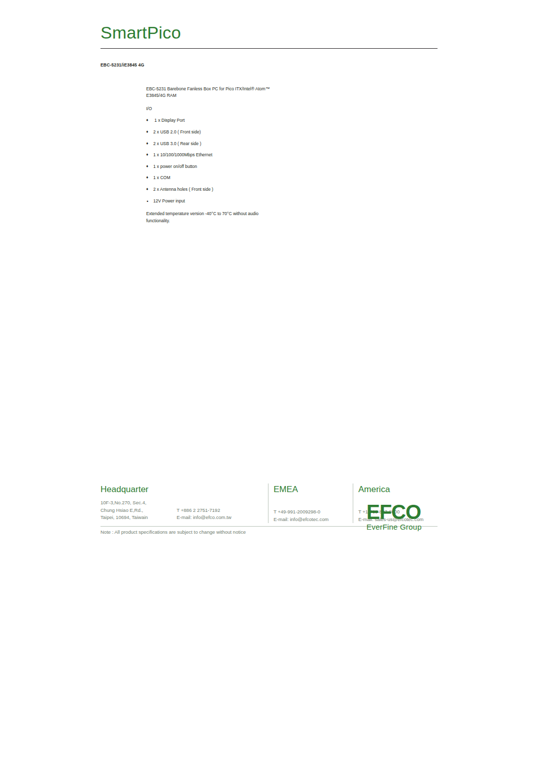SmartPico
EBC-5231/iE3845 4G
EBC-5231 Barebone Fanless Box PC for Pico ITX/Intel® Atom™
E3845/4G RAM
I/O
1 x Display Port
2 x USB 2.0 ( Front side)
2 x USB 3.0 ( Rear side )
1 x 10/100/1000Mbps Ethernet
1 x power on/off button
1 x COM
2 x Antenna holes ( Front side )
12V Power input
Extended temperature version -40°C to 70°C without audio
functionality.
Headquarter
10F-3,No.270, Sec.4,
Chung Hsiao E,Rd.,
Taipei, 10694, Taiwain
T +886 2 2751-7192
E-mail: info@efco.com.tw
EMEA
T +49-991-2009298-0
E-mail: info@efcotec.com
America
T +1-760-827-8600
E-mail: sales-us@efcotec.com
EFCO
EverFine Group
Note : All product specifications are subject to change without notice